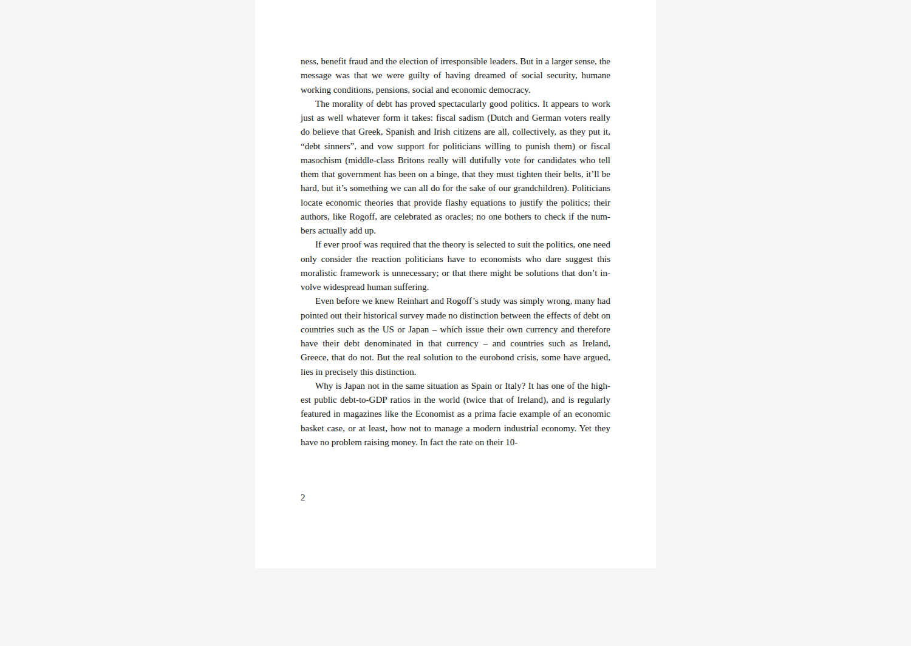ness, benefit fraud and the election of irresponsible leaders. But in a larger sense, the message was that we were guilty of having dreamed of social security, humane working conditions, pensions, social and economic democracy.
The morality of debt has proved spectacularly good politics. It appears to work just as well whatever form it takes: fiscal sadism (Dutch and German voters really do believe that Greek, Spanish and Irish citizens are all, collectively, as they put it, “debt sinners”, and vow support for politicians willing to punish them) or fiscal masochism (middle-class Britons really will dutifully vote for candidates who tell them that government has been on a binge, that they must tighten their belts, it’ll be hard, but it’s something we can all do for the sake of our grandchildren). Politicians locate economic theories that provide flashy equations to justify the politics; their authors, like Rogoff, are celebrated as oracles; no one bothers to check if the numbers actually add up.
If ever proof was required that the theory is selected to suit the politics, one need only consider the reaction politicians have to economists who dare suggest this moralistic framework is unnecessary; or that there might be solutions that don’t involve widespread human suffering.
Even before we knew Reinhart and Rogoff’s study was simply wrong, many had pointed out their historical survey made no distinction between the effects of debt on countries such as the US or Japan – which issue their own currency and therefore have their debt denominated in that currency – and countries such as Ireland, Greece, that do not. But the real solution to the eurobond crisis, some have argued, lies in precisely this distinction.
Why is Japan not in the same situation as Spain or Italy? It has one of the highest public debt-to-GDP ratios in the world (twice that of Ireland), and is regularly featured in magazines like the Economist as a prima facie example of an economic basket case, or at least, how not to manage a modern industrial economy. Yet they have no problem raising money. In fact the rate on their 10-
2